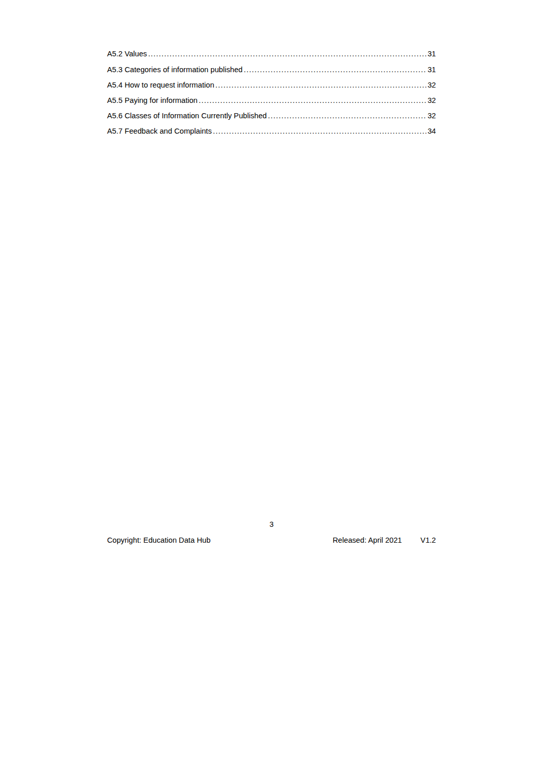A5.2 Values .................................................................................................................................. 31
A5.3 Categories of information published ............................................................................................ 31
A5.4 How to request information ......................................................................................................... 32
A5.5 Paying for information .................................................................................................................. 32
A5.6 Classes of Information Currently Published ................................................................................. 32
A5.7 Feedback and Complaints ............................................................................................................ 34
3
Copyright: Education Data Hub
Released: April 2021 V1.2